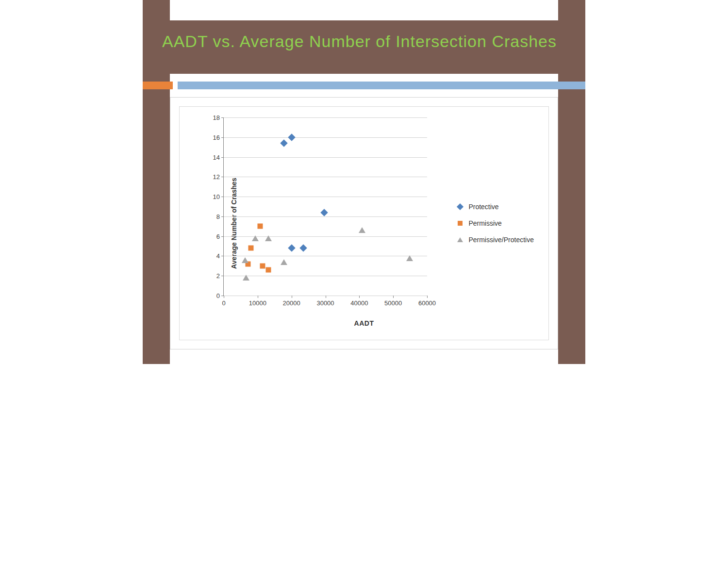AADT vs. Average Number of Intersection Crashes
Average Number of Crashes
18
16
14
12
10
8
6
4
2
0
0
10000
20000
30000
40000
50000
60000
AADT
Protective
Permissive
Permissive/Protective